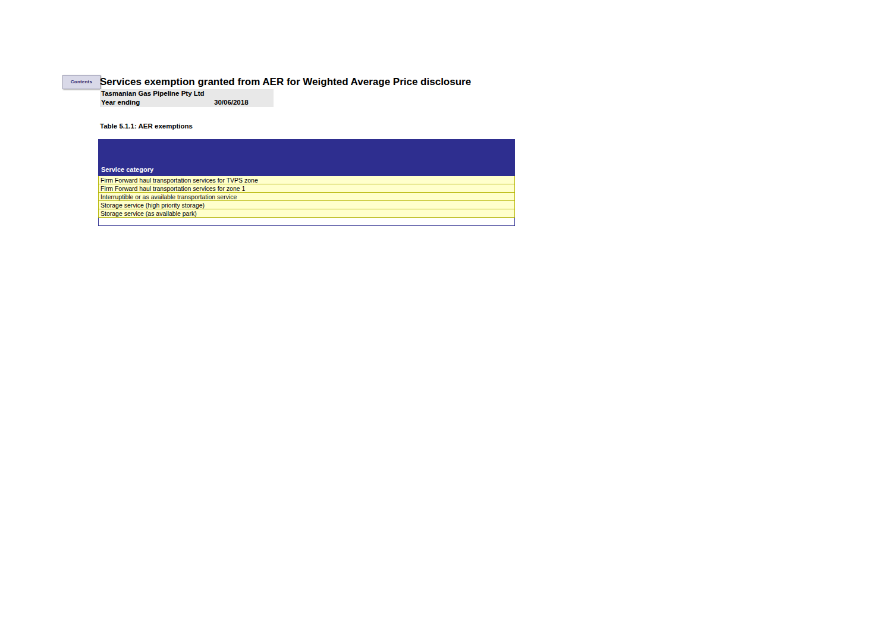Contents
Services exemption granted from AER for Weighted Average Price disclosure
Tasmanian Gas Pipeline Pty Ltd
Year ending
30/06/2018
Table 5.1.1: AER exemptions
| Service category |
| --- |
| Firm Forward haul transportation services for TVPS zone |
| Firm Forward haul transportation services for zone 1 |
| Interruptible or as available transportation service |
| Storage service (high priority storage) |
| Storage service (as available park) |